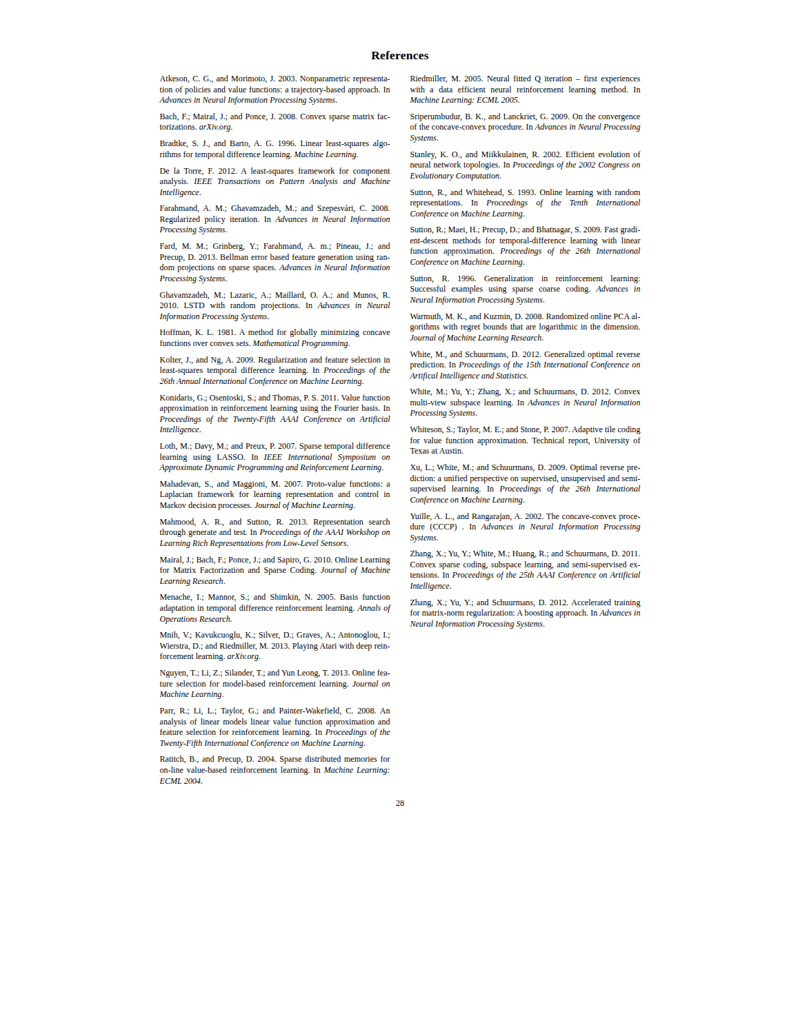References
Atkeson, C. G., and Morimoto, J. 2003. Nonparametric representation of policies and value functions: a trajectory-based approach. In Advances in Neural Information Processing Systems.
Bach, F.; Mairal, J.; and Ponce, J. 2008. Convex sparse matrix factorizations. arXiv.org.
Bradtke, S. J., and Barto, A. G. 1996. Linear least-squares algorithms for temporal difference learning. Machine Learning.
De la Torre, F. 2012. A least-squares framework for component analysis. IEEE Transactions on Pattern Analysis and Machine Intelligence.
Farahmand, A. M.; Ghavamzadeh, M.; and Szepesvári, C. 2008. Regularized policy iteration. In Advances in Neural Information Processing Systems.
Fard, M. M.; Grinberg, Y.; Farahmand, A. m.; Pineau, J.; and Precup, D. 2013. Bellman error based feature generation using random projections on sparse spaces. Advances in Neural Information Processing Systems.
Ghavamzadeh, M.; Lazaric, A.; Maillard, O. A.; and Munos, R. 2010. LSTD with random projections. In Advances in Neural Information Processing Systems.
Hoffman, K. L. 1981. A method for globally minimizing concave functions over convex sets. Mathematical Programming.
Kolter, J., and Ng, A. 2009. Regularization and feature selection in least-squares temporal difference learning. In Proceedings of the 26th Annual International Conference on Machine Learning.
Konidaris, G.; Osentoski, S.; and Thomas, P. S. 2011. Value function approximation in reinforcement learning using the Fourier basis. In Proceedings of the Twenty-Fifth AAAI Conference on Artificial Intelligence.
Loth, M.; Davy, M.; and Preux, P. 2007. Sparse temporal difference learning using LASSO. In IEEE International Symposium on Approximate Dynamic Programming and Reinforcement Learning.
Mahadevan, S., and Maggioni, M. 2007. Proto-value functions: a Laplacian framework for learning representation and control in Markov decision processes. Journal of Machine Learning.
Mahmood, A. R., and Sutton, R. 2013. Representation search through generate and test. In Proceedings of the AAAI Workshop on Learning Rich Representations from Low-Level Sensors.
Mairal, J.; Bach, F.; Ponce, J.; and Sapiro, G. 2010. Online Learning for Matrix Factorization and Sparse Coding. Journal of Machine Learning Research.
Menache, I.; Mannor, S.; and Shimkin, N. 2005. Basis function adaptation in temporal difference reinforcement learning. Annals of Operations Research.
Mnih, V.; Kavukcuoglu, K.; Silver, D.; Graves, A.; Antonoglou, I.; Wierstra, D.; and Riedmiller, M. 2013. Playing Atari with deep reinforcement learning. arXiv.org.
Nguyen, T.; Li, Z.; Silander, T.; and Yun Leong, T. 2013. Online feature selection for model-based reinforcement learning. Journal on Machine Learning.
Parr, R.; Li, L.; Taylor, G.; and Painter-Wakefield, C. 2008. An analysis of linear models linear value function approximation and feature selection for reinforcement learning. In Proceedings of the Twenty-Fifth International Conference on Machine Learning.
Ratitch, B., and Precup, D. 2004. Sparse distributed memories for on-line value-based reinforcement learning. In Machine Learning: ECML 2004.
Riedmiller, M. 2005. Neural fitted Q iteration – first experiences with a data efficient neural reinforcement learning method. In Machine Learning: ECML 2005.
Sriperumbudur, B. K., and Lanckriet, G. 2009. On the convergence of the concave-convex procedure. In Advances in Neural Processing Systems.
Stanley, K. O., and Miikkulainen, R. 2002. Efficient evolution of neural network topologies. In Proceedings of the 2002 Congress on Evolutionary Computation.
Sutton, R., and Whitehead, S. 1993. Online learning with random representations. In Proceedings of the Tenth International Conference on Machine Learning.
Sutton, R.; Maei, H.; Precup, D.; and Bhatnagar, S. 2009. Fast gradient-descent methods for temporal-difference learning with linear function approximation. Proceedings of the 26th International Conference on Machine Learning.
Sutton, R. 1996. Generalization in reinforcement learning: Successful examples using sparse coarse coding. Advances in Neural Information Processing Systems.
Warmuth, M. K., and Kuzmin, D. 2008. Randomized online PCA algorithms with regret bounds that are logarithmic in the dimension. Journal of Machine Learning Research.
White, M., and Schuurmans, D. 2012. Generalized optimal reverse prediction. In Proceedings of the 15th International Conference on Artifical Intelligence and Statistics.
White, M.; Yu, Y.; Zhang, X.; and Schuurmans, D. 2012. Convex multi-view subspace learning. In Advances in Neural Information Processing Systems.
Whiteson, S.; Taylor, M. E.; and Stone, P. 2007. Adaptive tile coding for value function approximation. Technical report, University of Texas at Austin.
Xu, L.; White, M.; and Schuurmans, D. 2009. Optimal reverse prediction: a unified perspective on supervised, unsupervised and semi-supervised learning. In Proceedings of the 26th International Conference on Machine Learning.
Yuille, A. L., and Rangarajan, A. 2002. The concave-convex procedure (CCCP) . In Advances in Neural Information Processing Systems.
Zhang, X.; Yu, Y.; White, M.; Huang, R.; and Schuurmans, D. 2011. Convex sparse coding, subspace learning, and semi-supervised extensions. In Proceedings of the 25th AAAI Conference on Artificial Intelligence.
Zhang, X.; Yu, Y.; and Schuurmans, D. 2012. Accelerated training for matrix-norm regularization: A boosting approach. In Advances in Neural Information Processing Systems.
28